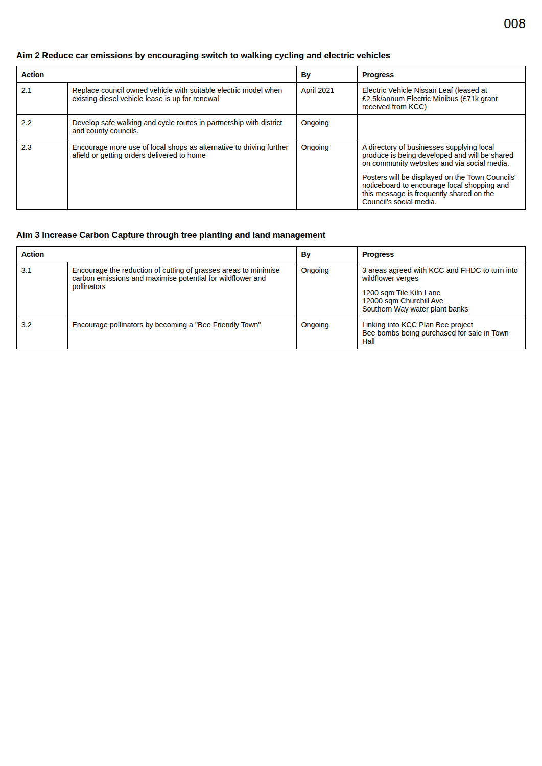008
Aim 2 Reduce car emissions by encouraging switch to walking cycling and electric vehicles
| Action | By | Progress |
| --- | --- | --- |
| 2.1 | Replace council owned vehicle with suitable electric model when existing diesel vehicle lease is up for renewal | April 2021 | Electric Vehicle Nissan Leaf (leased at £2.5k/annum Electric Minibus (£71k grant received from KCC) |
| 2.2 | Develop safe walking and cycle routes in partnership with district and county councils. | Ongoing | |
| 2.3 | Encourage more use of local shops as alternative to driving further afield or getting orders delivered to home | Ongoing | A directory of businesses supplying local produce is being developed and will be shared on community websites and via social media. Posters will be displayed on the Town Councils' noticeboard to encourage local shopping and this message is frequently shared on the Council's social media. |
Aim 3 Increase Carbon Capture through tree planting and land management
| Action | By | Progress |
| --- | --- | --- |
| 3.1 | Encourage the reduction of cutting of grasses areas to minimise carbon emissions and maximise potential for wildflower and pollinators | Ongoing | 3 areas agreed with KCC and FHDC to turn into wildflower verges 1200 sqm Tile Kiln Lane 12000 sqm Churchill Ave Southern Way water plant banks |
| 3.2 | Encourage pollinators by becoming a "Bee Friendly Town" | Ongoing | Linking into KCC Plan Bee project Bee bombs being purchased for sale in Town Hall |